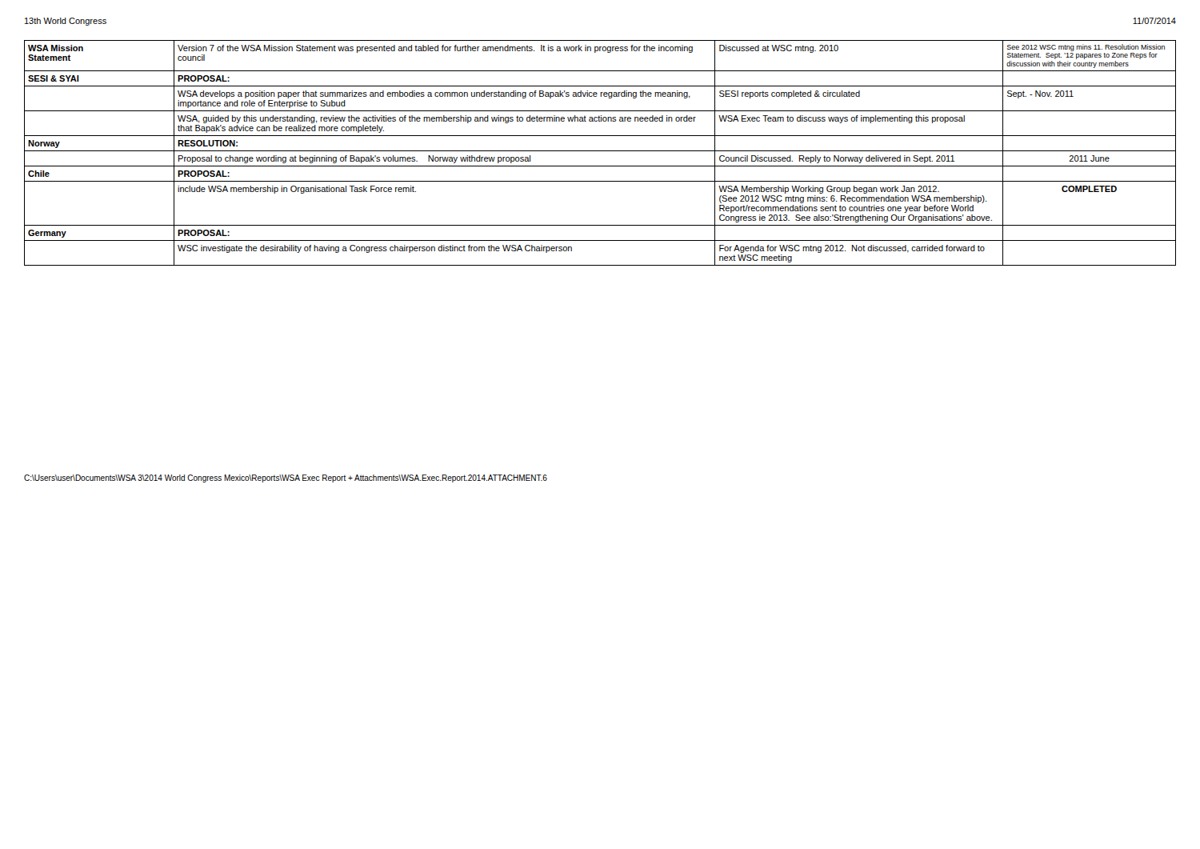13th World Congress
11/07/2014
| WSA Mission Statement | Version 7 of the WSA Mission Statement was presented and tabled for further amendments. It is a work in progress for the incoming council | Discussed at WSC mtng. 2010 | See 2012 WSC mtng mins 11. Resolution Mission Statement. Sept. '12 papares to Zone Reps for discussion with their country members |
| SESI & SYAI | PROPOSAL: | | |
| | WSA develops a position paper that summarizes and embodies a common understanding of Bapak's advice regarding the meaning, importance and role of Enterprise to Subud | SESI reports completed & circulated | Sept. - Nov. 2011 |
| | WSA, guided by this understanding, review the activities of the membership and wings to determine what actions are needed in order that Bapak's advice can be realized more completely. | WSA Exec Team to discuss ways of implementing this proposal | |
| Norway | RESOLUTION: | | |
| | Proposal to change wording at beginning of Bapak's volumes. Norway withdrew proposal | Council Discussed. Reply to Norway delivered in Sept. 2011 | 2011 June |
| Chile | PROPOSAL: | | |
| | include WSA membership in Organisational Task Force remit. | WSA Membership Working Group began work Jan 2012. (See 2012 WSC mtng mins: 6. Recommendation WSA membership). Report/recommendations sent to countries one year before World Congress ie 2013. See also:'Strengthening Our Organisations' above. | COMPLETED |
| Germany | PROPOSAL: | | |
| | WSC investigate the desirability of having a Congress chairperson distinct from the WSA Chairperson | For Agenda for WSC mtng 2012. Not discussed, carrided forward to next WSC meeting | |
C:\Users\user\Documents\WSA 3\2014 World Congress Mexico\Reports\WSA Exec Report + Attachments\WSA.Exec.Report.2014.ATTACHMENT.6